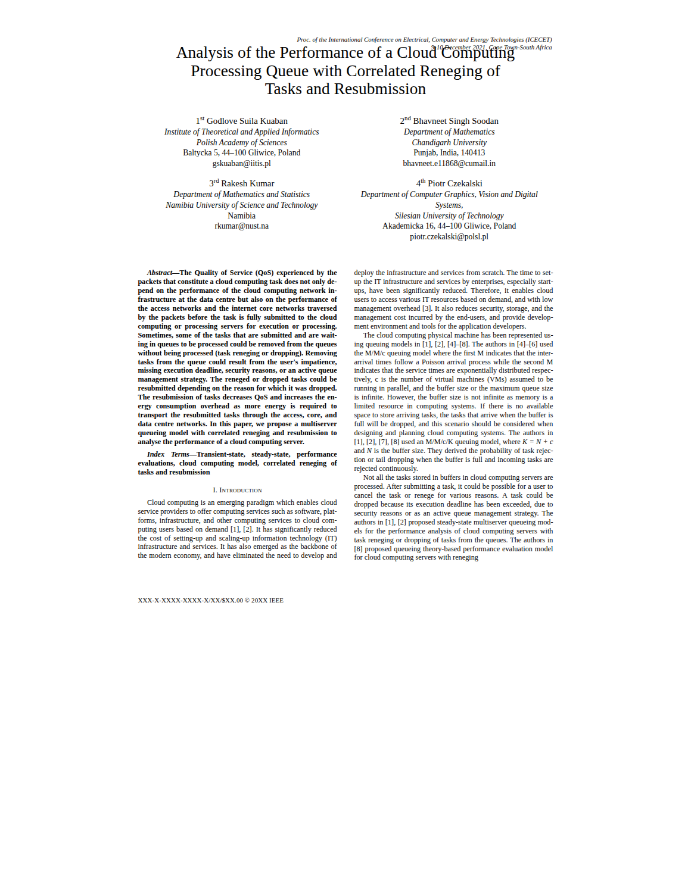Proc. of the International Conference on Electrical, Computer and Energy Technologies (ICECET)
9-10 December 2021, Cape Town-South Africa
Analysis of the Performance of a Cloud Computing
Processing Queue with Correlated Reneging of
Tasks and Resubmission
| 1 st Godlove Suila Kuaban Institute of Theoretical and Applied Informatics Polish Academy of Sciences Baltycka 5, 44–100 Gliwice, Poland gskuaban@iitis.pl | 2 nd Bhavneet Singh Soodan Department of Mathematics Chandigarh University Punjab, India, 140413 bhavneet.e11868@cumail.in |
| 3 rd Rakesh Kumar Department of Mathematics and Statistics Namibia University of Science and Technology Namibia rkumar@nust.na | 4 th Piotr Czekalski Department of Computer Graphics, Vision and Digital Systems, Silesian University of Technology Akademicka 16, 44–100 Gliwice, Poland piotr.czekalski@polsl.pl |
Abstract—The Quality of Service (QoS) experienced by the packets that constitute a cloud computing task does not only depend on the performance of the cloud computing network infrastructure at the data centre but also on the performance of the access networks and the internet core networks traversed by the packets before the task is fully submitted to the cloud computing or processing servers for execution or processing. Sometimes, some of the tasks that are submitted and are waiting in queues to be processed could be removed from the queues without being processed (task reneging or dropping). Removing tasks from the queue could result from the user's impatience, missing execution deadline, security reasons, or an active queue management strategy. The reneged or dropped tasks could be resubmitted depending on the reason for which it was dropped. The resubmission of tasks decreases QoS and increases the energy consumption overhead as more energy is required to transport the resubmitted tasks through the access, core, and data centre networks. In this paper, we propose a multiserver queueing model with correlated reneging and resubmission to analyse the performance of a cloud computing server.
Index Terms—Transient-state, steady-state, performance evaluations, cloud computing model, correlated reneging of tasks and resubmission
I. Introduction
Cloud computing is an emerging paradigm which enables cloud service providers to offer computing services such as software, platforms, infrastructure, and other computing services to cloud computing users based on demand [1], [2]. It has significantly reduced the cost of setting-up and scaling-up information technology (IT) infrastructure and services. It has also emerged as the backbone of the modern economy, and have eliminated the need to develop and deploy the infrastructure and services from scratch. The time to set-up the IT infrastructure and services by enterprises, especially start-ups, have been significantly reduced. Therefore, it enables cloud users to access various IT resources based on demand, and with low management overhead [3]. It also reduces security, storage, and the management cost incurred by the end-users, and provide development environment and tools for the application developers.
The cloud computing physical machine has been represented using queuing models in [1], [2], [4]–[8]. The authors in [4]–[6] used the M/M/c queuing model where the first M indicates that the inter-arrival times follow a Poisson arrival process while the second M indicates that the service times are exponentially distributed respectively, c is the number of virtual machines (VMs) assumed to be running in parallel, and the buffer size or the maximum queue size is infinite. However, the buffer size is not infinite as memory is a limited resource in computing systems. If there is no available space to store arriving tasks, the tasks that arrive when the buffer is full will be dropped, and this scenario should be considered when designing and planning cloud computing systems. The authors in [1], [2], [7], [8] used an M/M/c/K queuing model, where K = N + c and N is the buffer size. They derived the probability of task rejection or tail dropping when the buffer is full and incoming tasks are rejected continuously.
Not all the tasks stored in buffers in cloud computing servers are processed. After submitting a task, it could be possible for a user to cancel the task or renege for various reasons. A task could be dropped because its execution deadline has been exceeded, due to security reasons or as an active queue management strategy. The authors in [1], [2] proposed steady-state multiserver queueing models for the performance analysis of cloud computing servers with task reneging or dropping of tasks from the queues. The authors in [8] proposed queueing theory-based performance evaluation model for cloud computing servers with reneging
XXX-X-XXXX-XXXX-X/XX/$XX.00 © 20XX IEEE